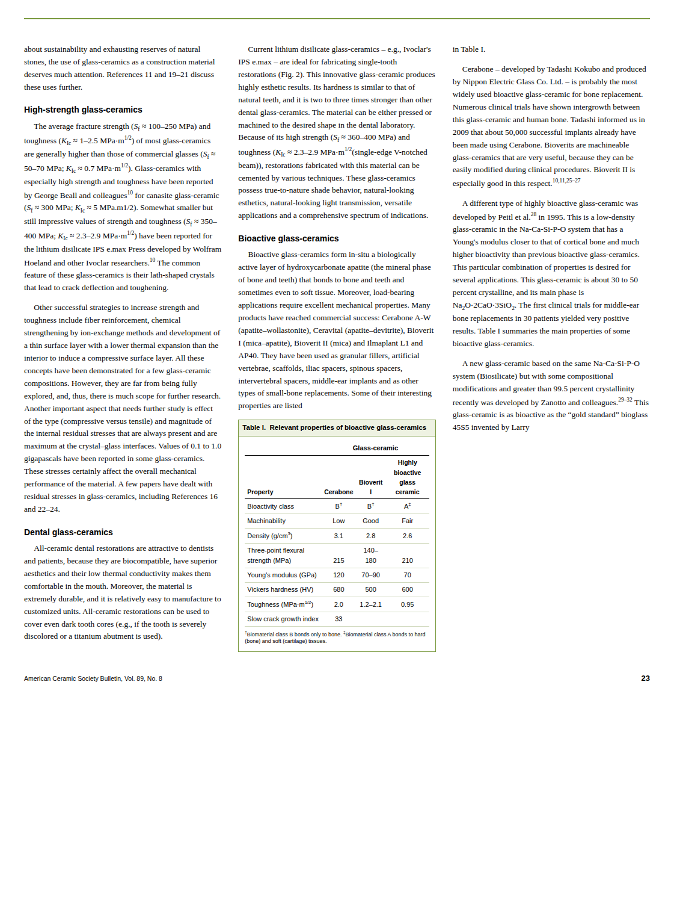about sustainability and exhausting reserves of natural stones, the use of glass-ceramics as a construction material deserves much attention. References 11 and 19–21 discuss these uses further.
High-strength glass-ceramics
The average fracture strength (Sf ≈ 100–250 MPa) and toughness (KIc ≈ 1–2.5 MPa·m1/2) of most glass-ceramics are generally higher than those of commercial glasses (Sf ≈ 50–70 MPa; KIc ≈ 0.7 MPa·m1/2). Glass-ceramics with especially high strength and toughness have been reported by George Beall and colleagues10 for canasite glass-ceramic (Sf ≈ 300 MPa; KIc ≈ 5 MPa.m1/2). Somewhat smaller but still impressive values of strength and toughness (Sf ≈ 350–400 MPa; KIc ≈ 2.3–2.9 MPa·m1/2) have been reported for the lithium disilicate IPS e.max Press developed by Wolfram Hoeland and other Ivoclar researchers.10 The common feature of these glass-ceramics is their lath-shaped crystals that lead to crack deflection and toughening.
Other successful strategies to increase strength and toughness include fiber reinforcement, chemical strengthening by ion-exchange methods and development of a thin surface layer with a lower thermal expansion than the interior to induce a compressive surface layer. All these concepts have been demonstrated for a few glass-ceramic compositions. However, they are far from being fully explored, and, thus, there is much scope for further research. Another important aspect that needs further study is effect of the type (compressive versus tensile) and magnitude of the internal residual stresses that are always present and are maximum at the crystal–glass interfaces. Values of 0.1 to 1.0 gigapascals have been reported in some glass-ceramics. These stresses certainly affect the overall mechanical performance of the material. A few papers have dealt with residual stresses in glass-ceramics, including References 16 and 22–24.
Dental glass-ceramics
All-ceramic dental restorations are attractive to dentists and patients, because they are biocompatible, have superior aesthetics and their low thermal conductivity makes them comfortable in the mouth. Moreover, the material is extremely durable, and it is relatively easy to manufacture to customized units. All-ceramic restorations can be used to cover even dark tooth cores (e.g., if the tooth is severely discolored or a titanium abutment is used).
Current lithium disilicate glass-ceramics – e.g., Ivoclar's IPS e.max – are ideal for fabricating single-tooth restorations (Fig. 2). This innovative glass-ceramic produces highly esthetic results. Its hardness is similar to that of natural teeth, and it is two to three times stronger than other dental glass-ceramics. The material can be either pressed or machined to the desired shape in the dental laboratory. Because of its high strength (Sf ≈ 360–400 MPa) and toughness (KIc ≈ 2.3–2.9 MPa·m1/2(single-edge V-notched beam)), restorations fabricated with this material can be cemented by various techniques. These glass-ceramics possess true-to-nature shade behavior, natural-looking esthetics, natural-looking light transmission, versatile applications and a comprehensive spectrum of indications.
Bioactive glass-ceramics
Bioactive glass-ceramics form in-situ a biologically active layer of hydroxycarbonate apatite (the mineral phase of bone and teeth) that bonds to bone and teeth and sometimes even to soft tissue. Moreover, load-bearing applications require excellent mechanical properties. Many products have reached commercial success: Cerabone A-W (apatite–wollastonite), Ceravital (apatite–devitrite), Bioverit I (mica–apatite), Bioverit II (mica) and Ilmaplant L1 and AP40. They have been used as granular fillers, artificial vertebrae, scaffolds, iliac spacers, spinous spacers, intervertebral spacers, middle-ear implants and as other types of small-bone replacements. Some of their interesting properties are listed
Table I. Relevant properties of bioactive glass-ceramics
| | Glass-ceramic |
| --- | --- |
| Property | Cerabone | Bioverit I | Highly bioactive glass ceramic |
| Bioactivity class | B † | B † | A ‡ |
| Machinability | Low | Good | Fair |
| Density (g/cm 3 ) | 3.1 | 2.8 | 2.6 |
| Three-point flexural strength (MPa) | 215 | 140–180 | 210 |
| Young's modulus (GPa) | 120 | 70–90 | 70 |
| Vickers hardness (HV) | 680 | 500 | 600 |
| Toughness (MPa·m 1/2 ) | 2.0 | 1.2–2.1 | 0.95 |
| Slow crack growth index | 33 | | |
†Biomaterial class B bonds only to bone. ‡Biomaterial class A bonds to hard (bone) and soft (cartilage) tissues.
in Table I.
Cerabone – developed by Tadashi Kokubo and produced by Nippon Electric Glass Co. Ltd. – is probably the most widely used bioactive glass-ceramic for bone replacement. Numerous clinical trials have shown intergrowth between this glass-ceramic and human bone. Tadashi informed us in 2009 that about 50,000 successful implants already have been made using Cerabone. Bioverits are machineable glass-ceramics that are very useful, because they can be easily modified during clinical procedures. Bioverit II is especially good in this respect.10,11,25–27
A different type of highly bioactive glass-ceramic was developed by Peitl et al.28 in 1995. This is a low-density glass-ceramic in the Na-Ca-Si-P-O system that has a Young's modulus closer to that of cortical bone and much higher bioactivity than previous bioactive glass-ceramics. This particular combination of properties is desired for several applications. This glass-ceramic is about 30 to 50 percent crystalline, and its main phase is Na2O·2CaO·3SiO2. The first clinical trials for middle-ear bone replacements in 30 patients yielded very positive results. Table I summaries the main properties of some bioactive glass-ceramics.
A new glass-ceramic based on the same Na-Ca-Si-P-O system (Biosilicate) but with some compositional modifications and greater than 99.5 percent crystallinity recently was developed by Zanotto and colleagues.29–32 This glass-ceramic is as bioactive as the “gold standard” bioglass 45S5 invented by Larry
American Ceramic Society Bulletin, Vol. 89, No. 8
23